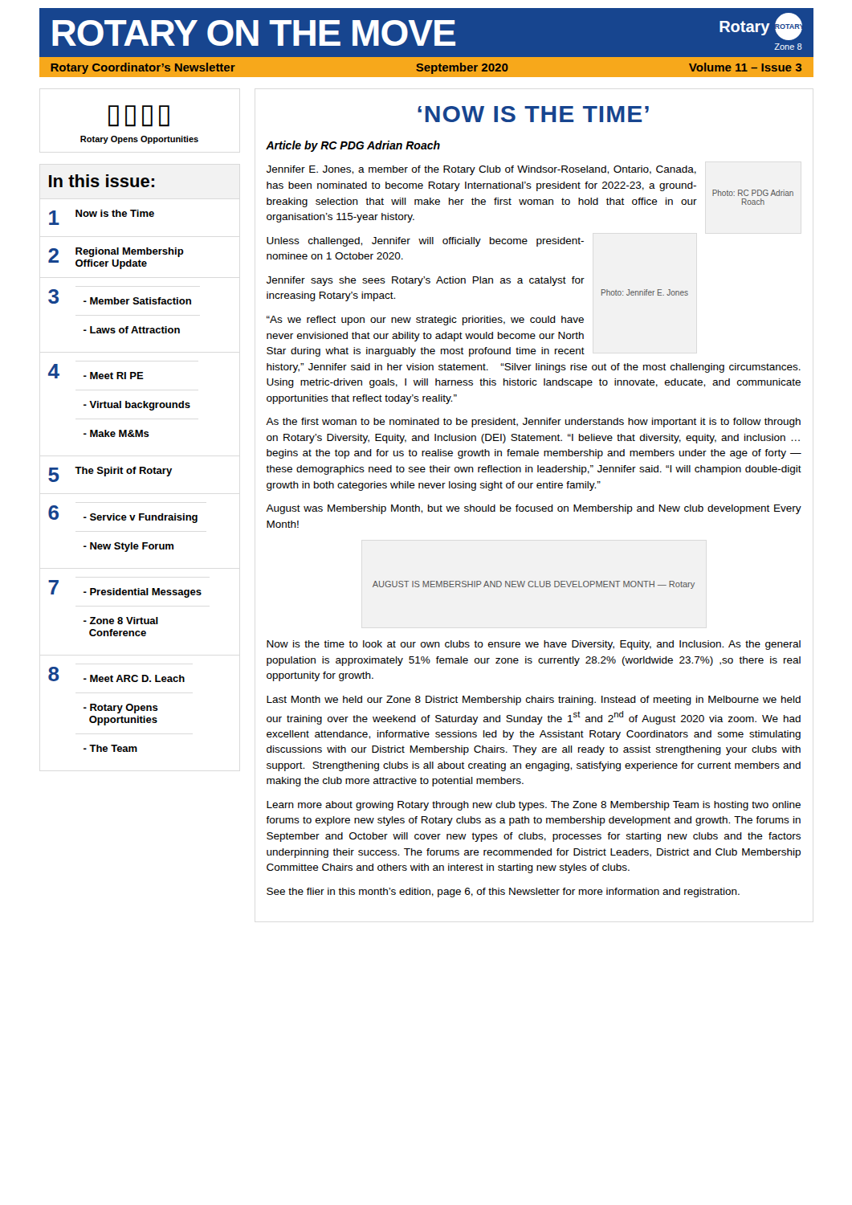ROTARY ON THE MOVE
Rotary ROTARY Zone 8
Rotary Coordinator’s Newsletter September 2020 Volume 11 – Issue 3
▯▯▯▯
Rotary Opens Opportunities
In this issue:
1 Now is the Time
2 Regional Membership
Officer Update
3
- Member Satisfaction
- Laws of Attraction
4
- Meet RI PE
- Virtual backgrounds
- Make M&Ms
5 The Spirit of Rotary
6
- Service v Fundraising
- New Style Forum
7
- Presidential Messages
- Zone 8 Virtual
Conference
8
- Meet ARC D. Leach
- Rotary Opens
Opportunities
- The Team
‘NOW IS THE TIME’
Article by RC PDG Adrian Roach
Photo: RC PDG Adrian Roach
Jennifer E. Jones, a member of the Rotary Club of Windsor-Roseland, Ontario, Canada, has been nominated to become Rotary International’s president for 2022-23, a ground-breaking selection that will make her the first woman to hold that office in our organisation’s 115-year history.
Photo: Jennifer E. Jones
Unless challenged, Jennifer will officially become president-nominee on 1 October 2020.
Jennifer says she sees Rotary’s Action Plan as a catalyst for increasing Rotary’s impact.
“As we reflect upon our new strategic priorities, we could have never envisioned that our ability to adapt would become our North Star during what is inarguably the most profound time in recent history,” Jennifer said in her vision statement. “Silver linings rise out of the most challenging circumstances. Using metric-driven goals, I will harness this historic landscape to innovate, educate, and communicate opportunities that reflect today’s reality.”
As the first woman to be nominated to be president, Jennifer understands how important it is to follow through on Rotary’s Diversity, Equity, and Inclusion (DEI) Statement. “I believe that diversity, equity, and inclusion … begins at the top and for us to realise growth in female membership and members under the age of forty — these demographics need to see their own reflection in leadership,” Jennifer said. “I will champion double-digit growth in both categories while never losing sight of our entire family.”
August was Membership Month, but we should be focused on Membership and New club development Every Month!
AUGUST IS MEMBERSHIP AND NEW CLUB DEVELOPMENT MONTH — Rotary
Now is the time to look at our own clubs to ensure we have Diversity, Equity, and Inclusion. As the general population is approximately 51% female our zone is currently 28.2% (worldwide 23.7%) ,so there is real opportunity for growth.
Last Month we held our Zone 8 District Membership chairs training. Instead of meeting in Melbourne we held our training over the weekend of Saturday and Sunday the 1st and 2nd of August 2020 via zoom. We had excellent attendance, informative sessions led by the Assistant Rotary Coordinators and some stimulating discussions with our District Membership Chairs. They are all ready to assist strengthening your clubs with support. Strengthening clubs is all about creating an engaging, satisfying experience for current members and making the club more attractive to potential members.
Learn more about growing Rotary through new club types. The Zone 8 Membership Team is hosting two online forums to explore new styles of Rotary clubs as a path to membership development and growth. The forums in September and October will cover new types of clubs, processes for starting new clubs and the factors underpinning their success. The forums are recommended for District Leaders, District and Club Membership Committee Chairs and others with an interest in starting new styles of clubs.
See the flier in this month’s edition, page 6, of this Newsletter for more information and registration.